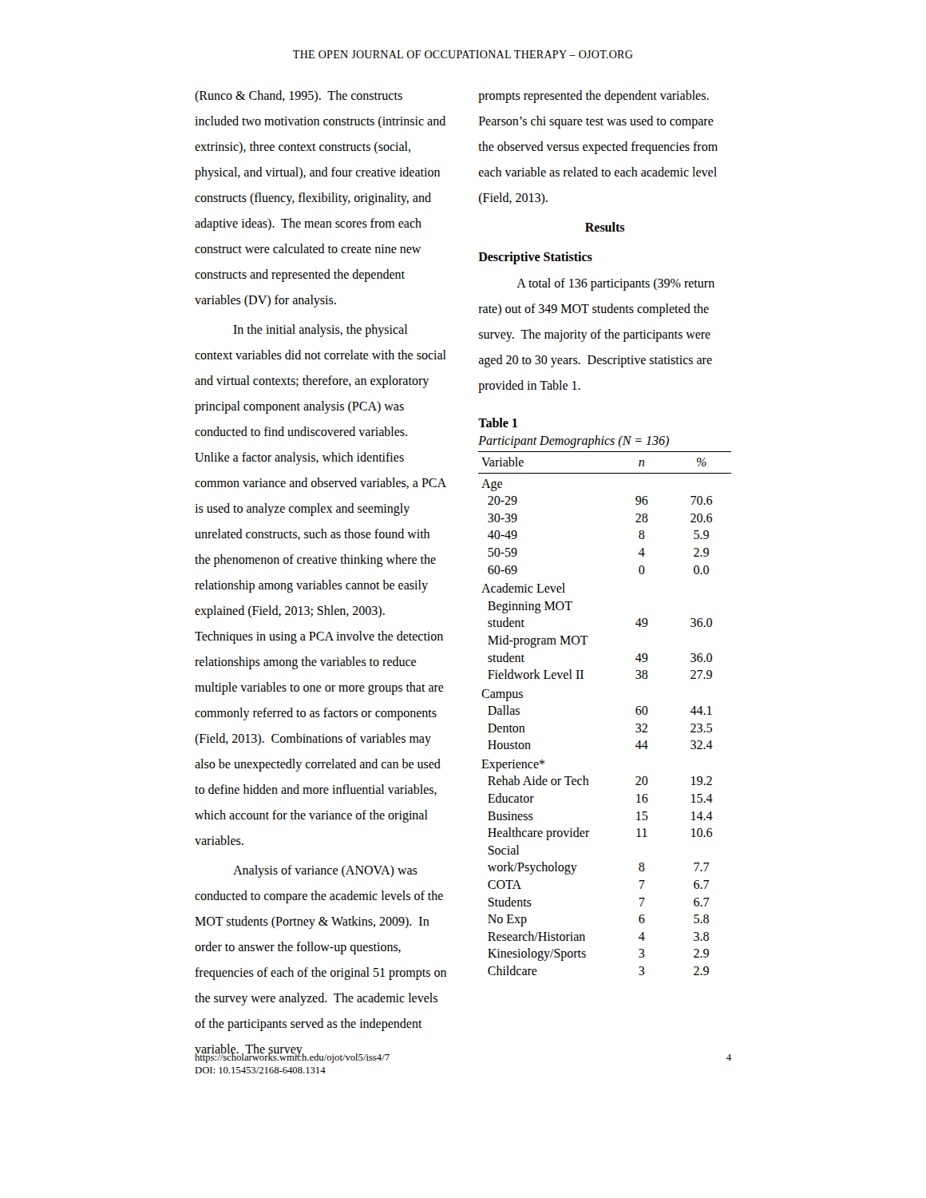THE OPEN JOURNAL OF OCCUPATIONAL THERAPY – OJOT.ORG
(Runco & Chand, 1995). The constructs included two motivation constructs (intrinsic and extrinsic), three context constructs (social, physical, and virtual), and four creative ideation constructs (fluency, flexibility, originality, and adaptive ideas). The mean scores from each construct were calculated to create nine new constructs and represented the dependent variables (DV) for analysis.
In the initial analysis, the physical context variables did not correlate with the social and virtual contexts; therefore, an exploratory principal component analysis (PCA) was conducted to find undiscovered variables. Unlike a factor analysis, which identifies common variance and observed variables, a PCA is used to analyze complex and seemingly unrelated constructs, such as those found with the phenomenon of creative thinking where the relationship among variables cannot be easily explained (Field, 2013; Shlen, 2003). Techniques in using a PCA involve the detection relationships among the variables to reduce multiple variables to one or more groups that are commonly referred to as factors or components (Field, 2013). Combinations of variables may also be unexpectedly correlated and can be used to define hidden and more influential variables, which account for the variance of the original variables.
Analysis of variance (ANOVA) was conducted to compare the academic levels of the MOT students (Portney & Watkins, 2009). In order to answer the follow-up questions, frequencies of each of the original 51 prompts on the survey were analyzed. The academic levels of the participants served as the independent variable. The survey
prompts represented the dependent variables. Pearson’s chi square test was used to compare the observed versus expected frequencies from each variable as related to each academic level (Field, 2013).
Results
Descriptive Statistics
A total of 136 participants (39% return rate) out of 349 MOT students completed the survey. The majority of the participants were aged 20 to 30 years. Descriptive statistics are provided in Table 1.
Table 1
Participant Demographics (N = 136)
| Variable | n | % |
| --- | --- | --- |
| Age |
| 20-29 | 96 | 70.6 |
| 30-39 | 28 | 20.6 |
| 40-49 | 8 | 5.9 |
| 50-59 | 4 | 2.9 |
| 60-69 | 0 | 0.0 |
| Academic Level |
| Beginning MOT student | 49 | 36.0 |
| Mid-program MOT student | 49 | 36.0 |
| Fieldwork Level II | 38 | 27.9 |
| Campus |
| Dallas | 60 | 44.1 |
| Denton | 32 | 23.5 |
| Houston | 44 | 32.4 |
| Experience* |
| Rehab Aide or Tech | 20 | 19.2 |
| Educator | 16 | 15.4 |
| Business | 15 | 14.4 |
| Healthcare provider | 11 | 10.6 |
| Social work/Psychology | 8 | 7.7 |
| COTA | 7 | 6.7 |
| Students | 7 | 6.7 |
| No Exp | 6 | 5.8 |
| Research/Historian | 4 | 3.8 |
| Kinesiology/Sports | 3 | 2.9 |
| Childcare | 3 | 2.9 |
https://scholarworks.wmich.edu/ojot/vol5/iss4/7
DOI: 10.15453/2168-6408.1314
4